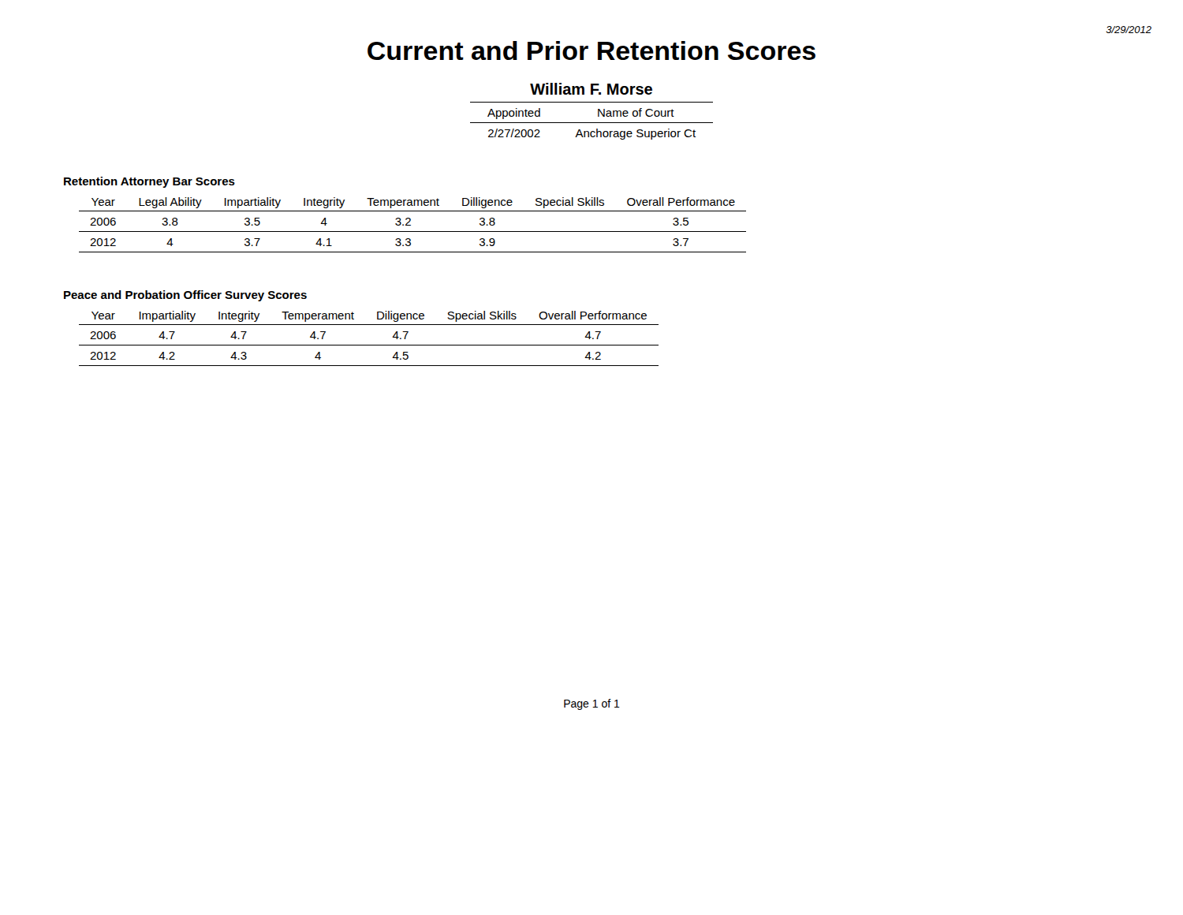3/29/2012
Current and Prior Retention Scores
William F. Morse
| Appointed | Name of Court |
| --- | --- |
| 2/27/2002 | Anchorage Superior Ct |
Retention Attorney Bar Scores
| Year | Legal Ability | Impartiality | Integrity | Temperament | Dilligence | Special Skills | Overall Performance |
| --- | --- | --- | --- | --- | --- | --- | --- |
| 2006 | 3.8 | 3.5 | 4 | 3.2 | 3.8 | | 3.5 |
| 2012 | 4 | 3.7 | 4.1 | 3.3 | 3.9 | | 3.7 |
Peace and Probation Officer Survey Scores
| Year | Impartiality | Integrity | Temperament | Diligence | Special Skills | Overall Performance |
| --- | --- | --- | --- | --- | --- | --- |
| 2006 | 4.7 | 4.7 | 4.7 | 4.7 | | 4.7 |
| 2012 | 4.2 | 4.3 | 4 | 4.5 | | 4.2 |
Page 1 of 1